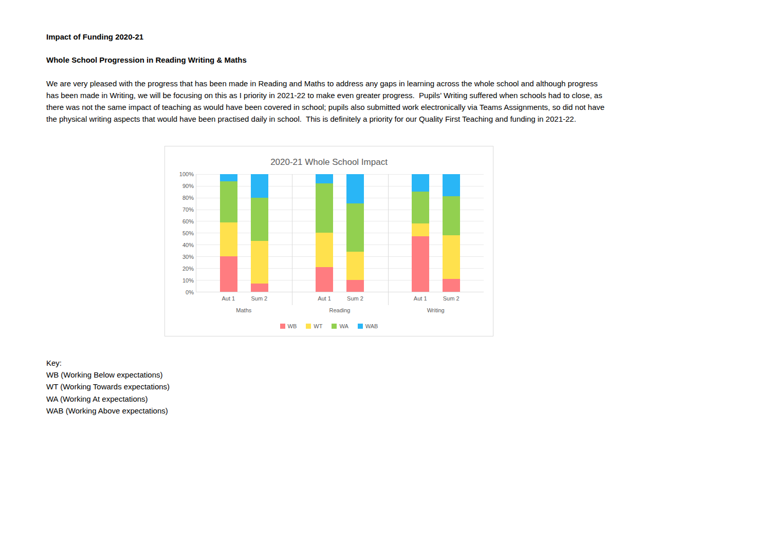Impact of Funding 2020-21
Whole School Progression in Reading Writing & Maths
We are very pleased with the progress that has been made in Reading and Maths to address any gaps in learning across the whole school and although progress has been made in Writing, we will be focusing on this as I priority in 2021-22 to make even greater progress. Pupils’ Writing suffered when schools had to close, as there was not the same impact of teaching as would have been covered in school; pupils also submitted work electronically via Teams Assignments, so did not have the physical writing aspects that would have been practised daily in school. This is definitely a priority for our Quality First Teaching and funding in 2021-22.
2020-21 Whole School Impact
100% 90% 80% 70% 60% 50% 40% 30% 20% 10% 0%
Aut 1 Sum 2
Aut 1 Sum 2
Aut 1 Sum 2
Maths
Reading
Writing
WB WT WA WAB
Key:
WB (Working Below expectations)
WT (Working Towards expectations)
WA (Working At expectations)
WAB (Working Above expectations)